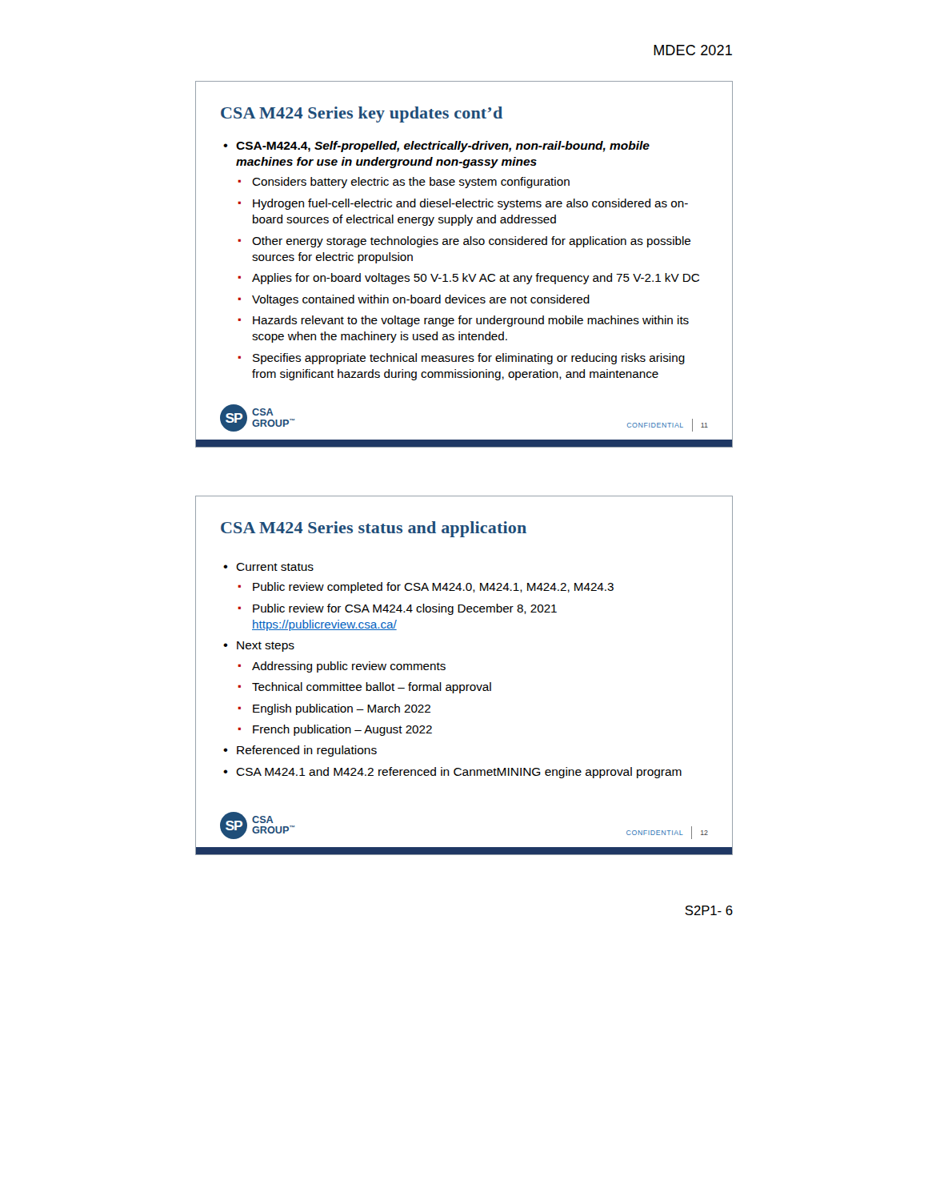MDEC 2021
CSA M424 Series key updates cont’d
CSA-M424.4, Self-propelled, electrically-driven, non-rail-bound, mobile machines for use in underground non-gassy mines
Considers battery electric as the base system configuration
Hydrogen fuel-cell-electric and diesel-electric systems are also considered as on-board sources of electrical energy supply and addressed
Other energy storage technologies are also considered for application as possible sources for electric propulsion
Applies for on-board voltages 50 V-1.5 kV AC at any frequency and 75 V-2.1 kV DC
Voltages contained within on-board devices are not considered
Hazards relevant to the voltage range for underground mobile machines within its scope when the machinery is used as intended.
Specifies appropriate technical measures for eliminating or reducing risks arising from significant hazards during commissioning, operation, and maintenance
SP
CSA
GROUP™
CONFIDENTIAL 11
CSA M424 Series status and application
Current status
Public review completed for CSA M424.0, M424.1, M424.2, M424.3
Public review for CSA M424.4 closing December 8, 2021
https://publicreview.csa.ca/
Next steps
Addressing public review comments
Technical committee ballot – formal approval
English publication – March 2022
French publication – August 2022
Referenced in regulations
CSA M424.1 and M424.2 referenced in CanmetMINING engine approval program
SP
CSA
GROUP™
CONFIDENTIAL 12
S2P1- 6